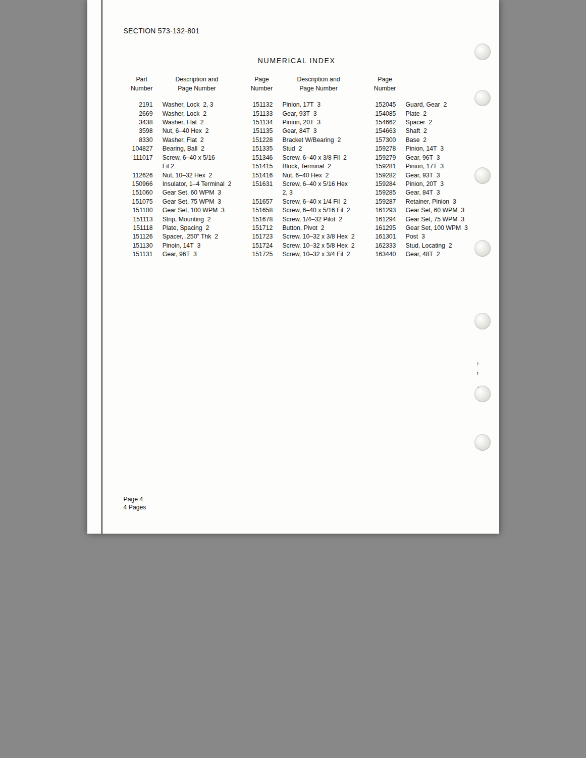SECTION 573-132-801
NUMERICAL INDEX
| Part Number | Description and Page Number | | Page Number | Description and Page Number | | Page Number | |
| --- | --- | --- | --- | --- | --- | --- | --- |
| 2191 | Washer, Lock 2, 3 | | 151132 | Pinion, 17T 3 | | 152045 | Guard, Gear 2 |
| 2669 | Washer, Lock 2 | | 151133 | Gear, 93T 3 | | 154085 | Plate 2 |
| 3438 | Washer, Flat 2 | | 151134 | Pinion, 20T 3 | | 154662 | Spacer 2 |
| 3598 | Nut, 6–40 Hex 2 | | 151135 | Gear, 84T 3 | | 154663 | Shaft 2 |
| 8330 | Washer, Flat 2 | | 151228 | Bracket W/Bearing 2 | | 157300 | Base 2 |
| 104827 | Bearing, Ball 2 | | 151335 | Stud 2 | | 159278 | Pinion, 14T 3 |
| 111017 | Screw, 6–40 x 5/16 | | 151346 | Screw, 6–40 x 3/8 Fil 2 | | 159279 | Gear, 96T 3 |
| | Fil 2 | | 151415 | Block, Terminal 2 | | 159281 | Pinion, 17T 3 |
| 112626 | Nut, 10–32 Hex 2 | | 151416 | Nut, 6–40 Hex 2 | | 159282 | Gear, 93T 3 |
| 150966 | Insulator, 1–4 Terminal 2 | | 151631 | Screw, 6–40 x 5/16 Hex | | 159284 | Pinion, 20T 3 |
| 151060 | Gear Set, 60 WPM 3 | | | 2, 3 | | 159285 | Gear, 84T 3 |
| 151075 | Gear Set, 75 WPM 3 | | 151657 | Screw, 6–40 x 1/4 Fil 2 | | 159287 | Retainer, Pinion 3 |
| 151100 | Gear Set, 100 WPM 3 | | 151658 | Screw, 6–40 x 5/16 Fil 2 | | 161293 | Gear Set, 60 WPM 3 |
| 151113 | Strip, Mounting 2 | | 151678 | Screw, 1/4–32 Pilot 2 | | 161294 | Gear Set, 75 WPM 3 |
| 151118 | Plate, Spacing 2 | | 151712 | Button, Pivot 2 | | 161295 | Gear Set, 100 WPM 3 |
| 151126 | Spacer, .250" Thk 2 | | 151723 | Screw, 10–32 x 3/8 Hex 2 | | 161301 | Post 3 |
| 151130 | Pinoin, 14T 3 | | 151724 | Screw, 10–32 x 5/8 Hex 2 | | 162333 | Stud, Locating 2 |
| 151131 | Gear, 96T 3 | | 151725 | Screw, 10–32 x 3/4 Fil 2 | | 163440 | Gear, 48T 2 |
Page 4
4 Pages
!
r
'